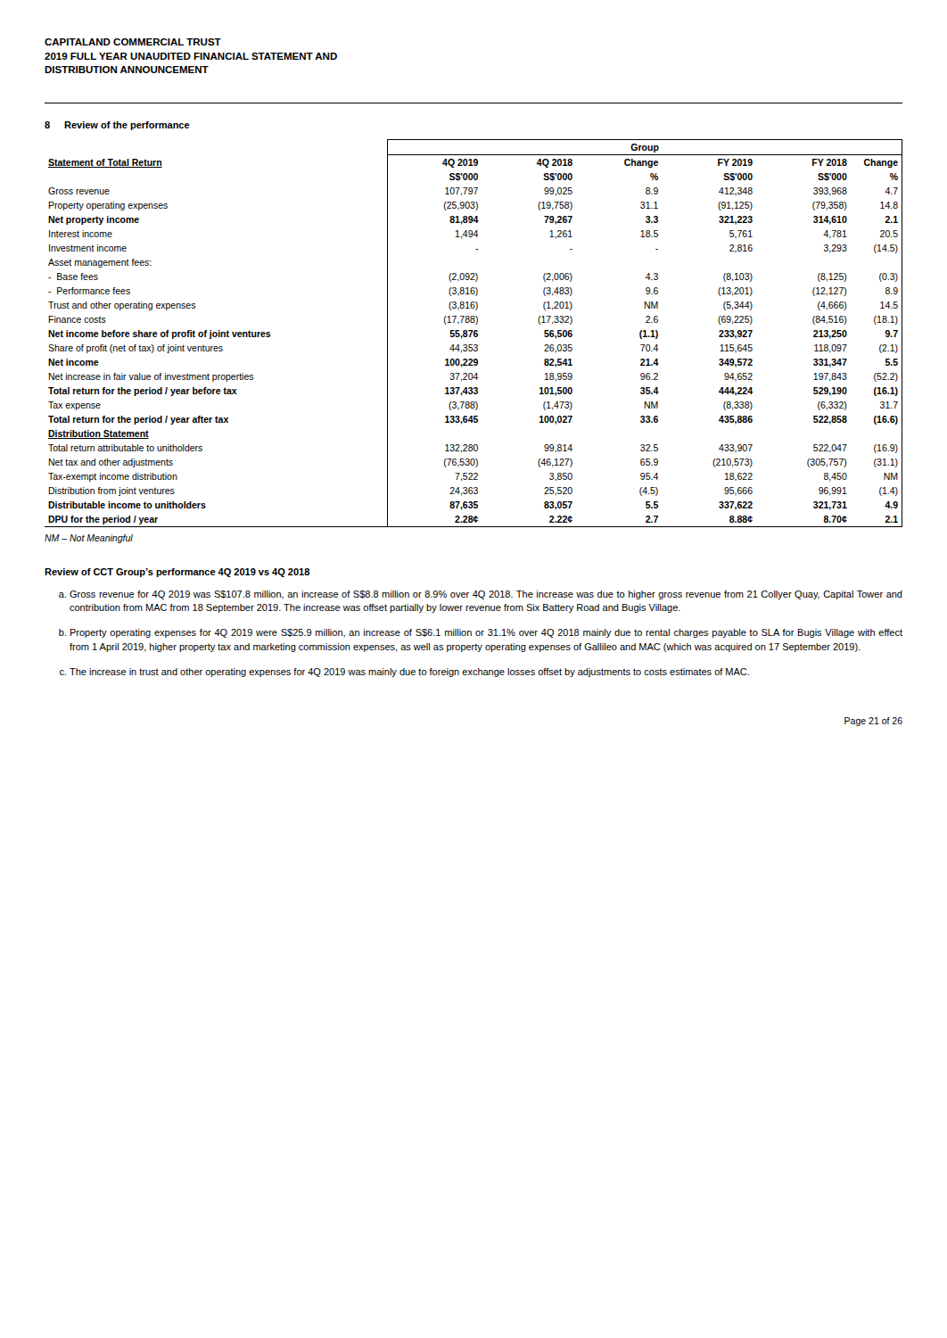CAPITALAND COMMERCIAL TRUST
2019 FULL YEAR UNAUDITED FINANCIAL STATEMENT AND
DISTRIBUTION ANNOUNCEMENT
8 Review of the performance
| | Group |
| Statement of Total Return | 4Q 2019 | 4Q 2018 | Change | FY 2019 | FY 2018 | Change |
| | S$'000 | S$'000 | % | S$'000 | S$'000 | % |
| Gross revenue | 107,797 | 99,025 | 8.9 | 412,348 | 393,968 | 4.7 |
| Property operating expenses | (25,903) | (19,758) | 31.1 | (91,125) | (79,358) | 14.8 |
| Net property income | 81,894 | 79,267 | 3.3 | 321,223 | 314,610 | 2.1 |
| Interest income | 1,494 | 1,261 | 18.5 | 5,761 | 4,781 | 20.5 |
| Investment income | - | - | - | 2,816 | 3,293 | (14.5) |
| Asset management fees: | | | | | | |
| - Base fees | (2,092) | (2,006) | 4.3 | (8,103) | (8,125) | (0.3) |
| - Performance fees | (3,816) | (3,483) | 9.6 | (13,201) | (12,127) | 8.9 |
| Trust and other operating expenses | (3,816) | (1,201) | NM | (5,344) | (4,666) | 14.5 |
| Finance costs | (17,788) | (17,332) | 2.6 | (69,225) | (84,516) | (18.1) |
| Net income before share of profit of joint ventures | 55,876 | 56,506 | (1.1) | 233,927 | 213,250 | 9.7 |
| Share of profit (net of tax) of joint ventures | 44,353 | 26,035 | 70.4 | 115,645 | 118,097 | (2.1) |
| Net income | 100,229 | 82,541 | 21.4 | 349,572 | 331,347 | 5.5 |
| Net increase in fair value of investment properties | 37,204 | 18,959 | 96.2 | 94,652 | 197,843 | (52.2) |
| Total return for the period / year before tax | 137,433 | 101,500 | 35.4 | 444,224 | 529,190 | (16.1) |
| Tax expense | (3,788) | (1,473) | NM | (8,338) | (6,332) | 31.7 |
| Total return for the period / year after tax | 133,645 | 100,027 | 33.6 | 435,886 | 522,858 | (16.6) |
| Distribution Statement | | | | | | |
| Total return attributable to unitholders | 132,280 | 99,814 | 32.5 | 433,907 | 522,047 | (16.9) |
| Net tax and other adjustments | (76,530) | (46,127) | 65.9 | (210,573) | (305,757) | (31.1) |
| Tax-exempt income distribution | 7,522 | 3,850 | 95.4 | 18,622 | 8,450 | NM |
| Distribution from joint ventures | 24,363 | 25,520 | (4.5) | 95,666 | 96,991 | (1.4) |
| Distributable income to unitholders | 87,635 | 83,057 | 5.5 | 337,622 | 321,731 | 4.9 |
| DPU for the period / year | 2.28¢ | 2.22¢ | 2.7 | 8.88¢ | 8.70¢ | 2.1 |
NM – Not Meaningful
Review of CCT Group’s performance 4Q 2019 vs 4Q 2018
Gross revenue for 4Q 2019 was S$107.8 million, an increase of S$8.8 million or 8.9% over 4Q 2018. The increase was due to higher gross revenue from 21 Collyer Quay, Capital Tower and contribution from MAC from 18 September 2019. The increase was offset partially by lower revenue from Six Battery Road and Bugis Village.
Property operating expenses for 4Q 2019 were S$25.9 million, an increase of S$6.1 million or 31.1% over 4Q 2018 mainly due to rental charges payable to SLA for Bugis Village with effect from 1 April 2019, higher property tax and marketing commission expenses, as well as property operating expenses of Gallileo and MAC (which was acquired on 17 September 2019).
The increase in trust and other operating expenses for 4Q 2019 was mainly due to foreign exchange losses offset by adjustments to costs estimates of MAC.
Page 21 of 26